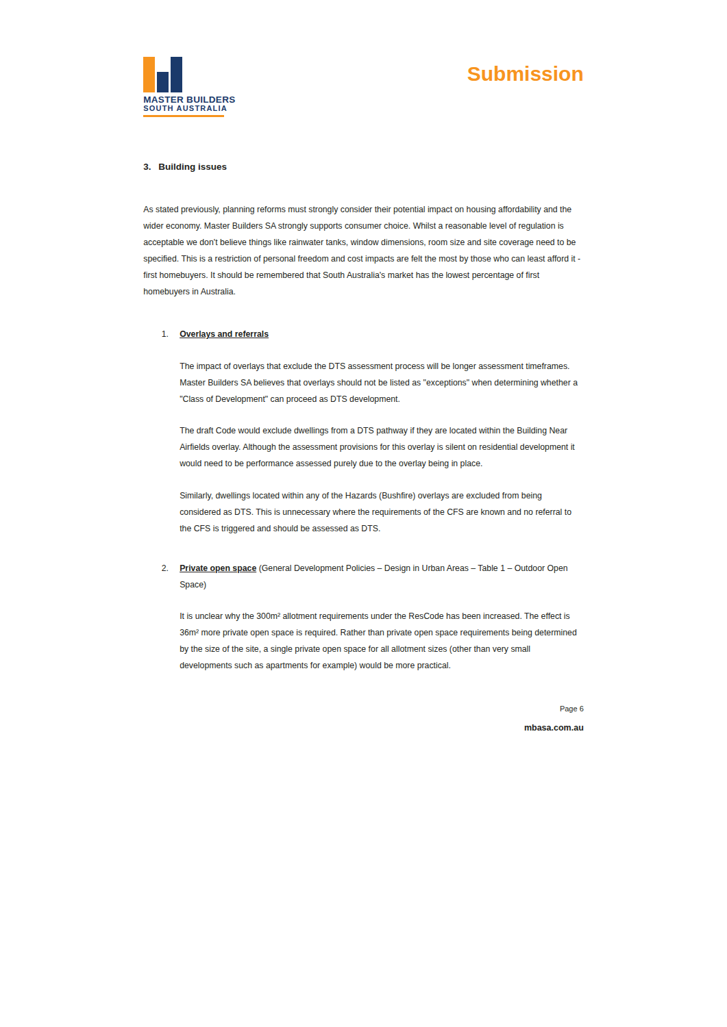MASTER BUILDERS
SOUTH AUSTRALIA
Submission
3. Building issues
As stated previously, planning reforms must strongly consider their potential impact on housing affordability and the wider economy. Master Builders SA strongly supports consumer choice. Whilst a reasonable level of regulation is acceptable we don't believe things like rainwater tanks, window dimensions, room size and site coverage need to be specified. This is a restriction of personal freedom and cost impacts are felt the most by those who can least afford it - first homebuyers. It should be remembered that South Australia's market has the lowest percentage of first homebuyers in Australia.
Overlays and referrals
The impact of overlays that exclude the DTS assessment process will be longer assessment timeframes. Master Builders SA believes that overlays should not be listed as "exceptions" when determining whether a "Class of Development" can proceed as DTS development.
The draft Code would exclude dwellings from a DTS pathway if they are located within the Building Near Airfields overlay. Although the assessment provisions for this overlay is silent on residential development it would need to be performance assessed purely due to the overlay being in place.
Similarly, dwellings located within any of the Hazards (Bushfire) overlays are excluded from being considered as DTS. This is unnecessary where the requirements of the CFS are known and no referral to the CFS is triggered and should be assessed as DTS.
Private open space (General Development Policies – Design in Urban Areas – Table 1 – Outdoor Open Space)
It is unclear why the 300m² allotment requirements under the ResCode has been increased. The effect is 36m² more private open space is required. Rather than private open space requirements being determined by the size of the site, a single private open space for all allotment sizes (other than very small developments such as apartments for example) would be more practical.
Page 6
mbasa.com.au